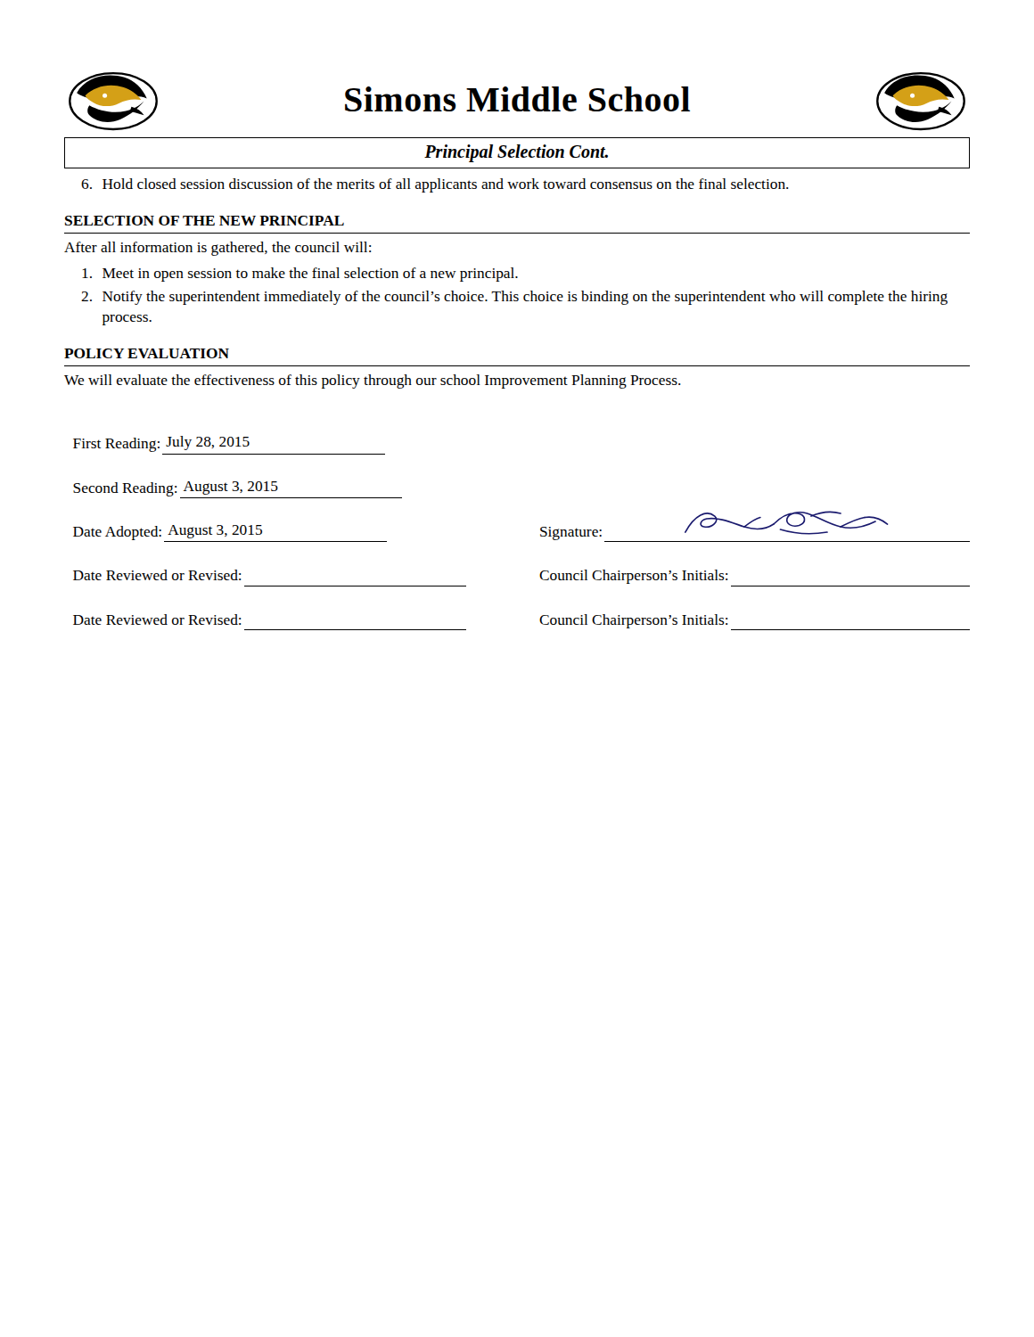Simons Middle School
Principal Selection Cont.
Hold closed session discussion of the merits of all applicants and work toward consensus on the final selection.
SELECTION OF THE NEW PRINCIPAL
After all information is gathered, the council will:
Meet in open session to make the final selection of a new principal.
Notify the superintendent immediately of the council’s choice. This choice is binding on the superintendent who will complete the hiring process.
POLICY EVALUATION
We will evaluate the effectiveness of this policy through our school Improvement Planning Process.
First Reading: July 28, 2015
Second Reading: August 3, 2015
Date Adopted: August 3, 2015
Signature:
Date Reviewed or Revised:
Council Chairperson’s Initials:
Date Reviewed or Revised:
Council Chairperson’s Initials: